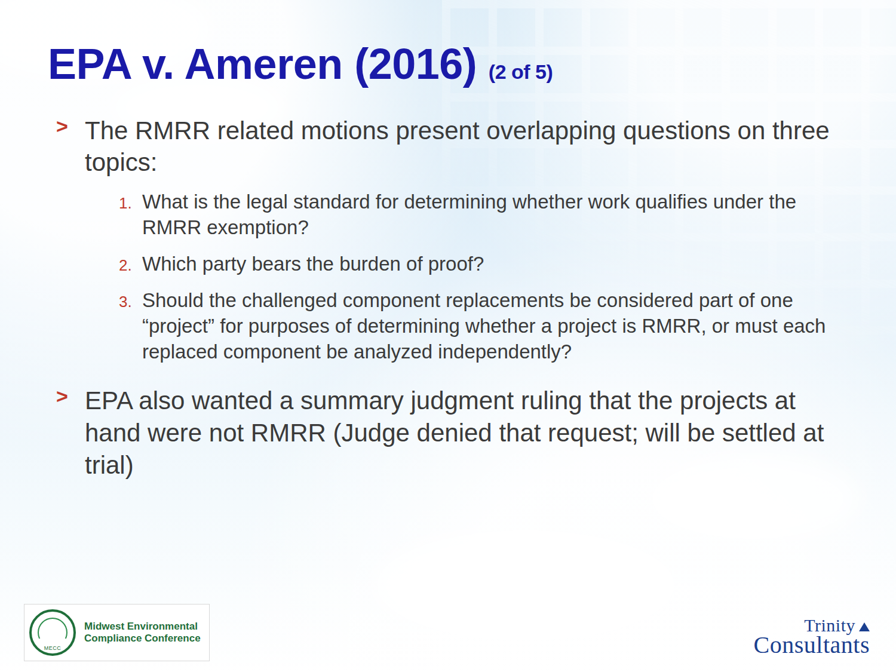EPA v. Ameren (2016) (2 of 5)
The RMRR related motions present overlapping questions on three topics:
What is the legal standard for determining whether work qualifies under the RMRR exemption?
Which party bears the burden of proof?
Should the challenged component replacements be considered part of one “project” for purposes of determining whether a project is RMRR, or must each replaced component be analyzed independently?
EPA also wanted a summary judgment ruling that the projects at hand were not RMRR (Judge denied that request; will be settled at trial)
MECC
Midwest Environmental
Compliance Conference
Trinity
Consultants